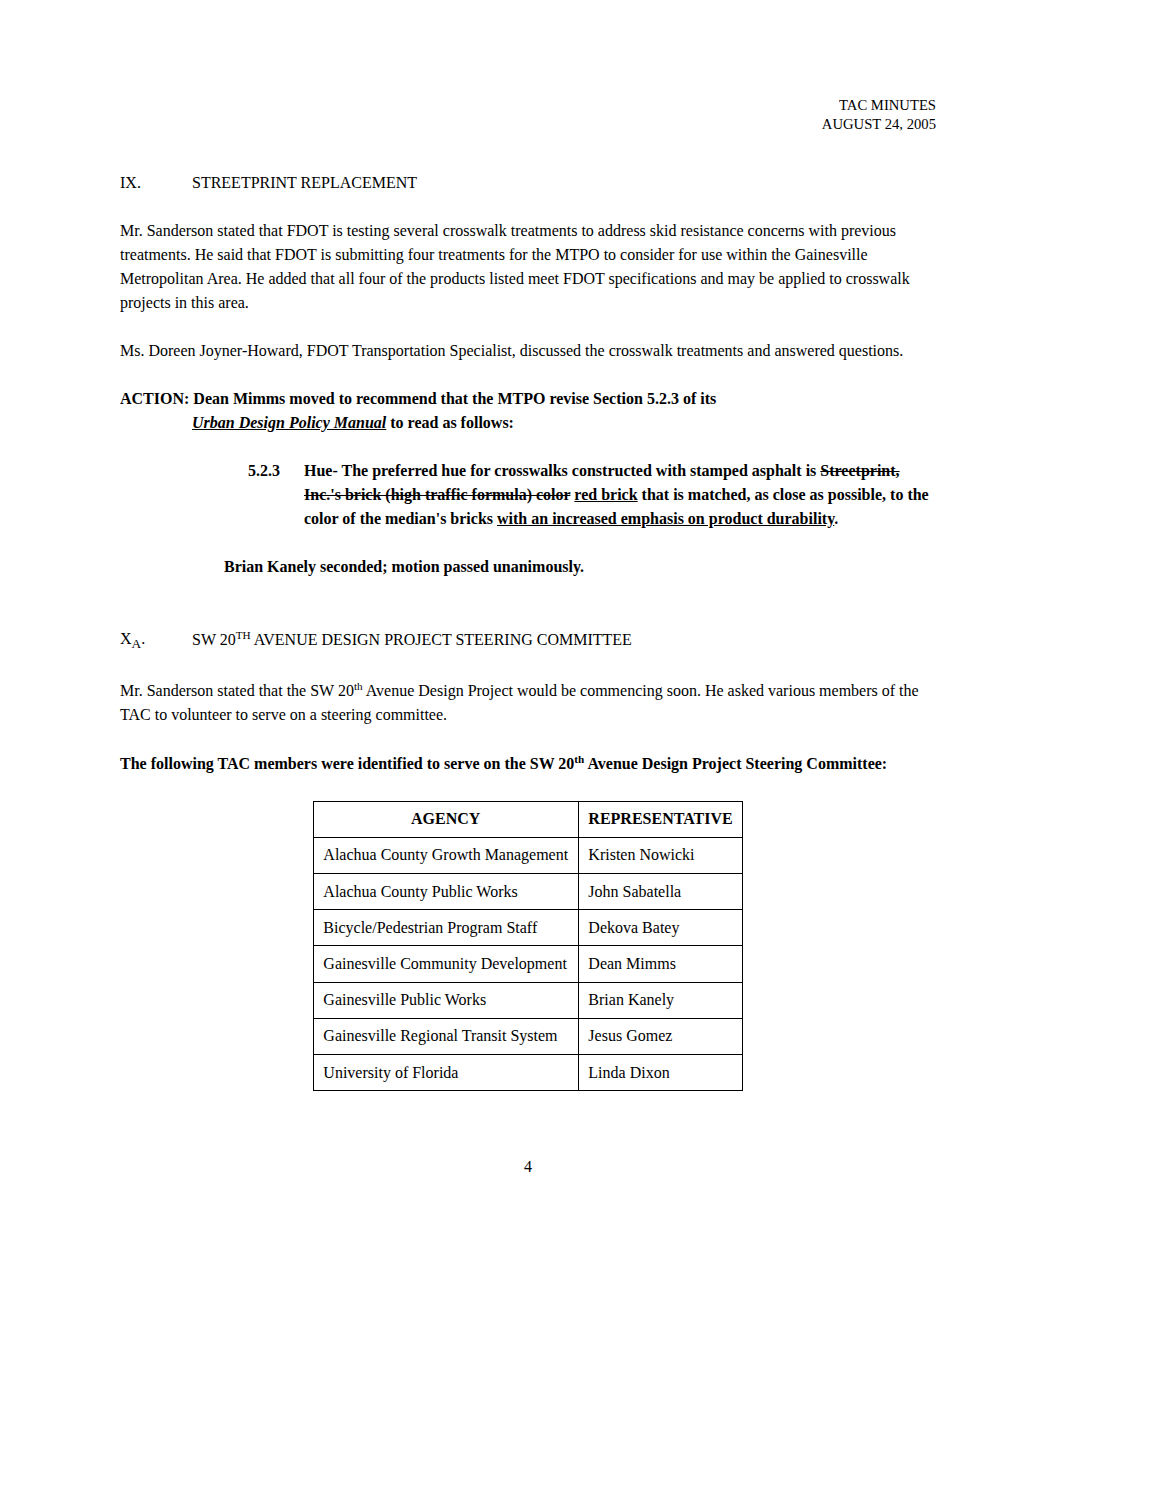TAC MINUTES
AUGUST 24, 2005
IX. STREETPRINT REPLACEMENT
Mr. Sanderson stated that FDOT is testing several crosswalk treatments to address skid resistance concerns with previous treatments. He said that FDOT is submitting four treatments for the MTPO to consider for use within the Gainesville Metropolitan Area. He added that all four of the products listed meet FDOT specifications and may be applied to crosswalk projects in this area.
Ms. Doreen Joyner-Howard, FDOT Transportation Specialist, discussed the crosswalk treatments and answered questions.
ACTION: Dean Mimms moved to recommend that the MTPO revise Section 5.2.3 of its
Urban Design Policy Manual to read as follows:
5.2.3 Hue- The preferred hue for crosswalks constructed with stamped asphalt is Streetprint, Inc.'s brick (high traffic formula) color red brick that is matched, as close as possible, to the color of the median's bricks with an increased emphasis on product durability.
Brian Kanely seconded; motion passed unanimously.
XA. SW 20TH AVENUE DESIGN PROJECT STEERING COMMITTEE
Mr. Sanderson stated that the SW 20th Avenue Design Project would be commencing soon. He asked various members of the TAC to volunteer to serve on a steering committee.
The following TAC members were identified to serve on the SW 20th Avenue Design Project Steering Committee:
| AGENCY | REPRESENTATIVE |
| --- | --- |
| Alachua County Growth Management | Kristen Nowicki |
| Alachua County Public Works | John Sabatella |
| Bicycle/Pedestrian Program Staff | Dekova Batey |
| Gainesville Community Development | Dean Mimms |
| Gainesville Public Works | Brian Kanely |
| Gainesville Regional Transit System | Jesus Gomez |
| University of Florida | Linda Dixon |
4